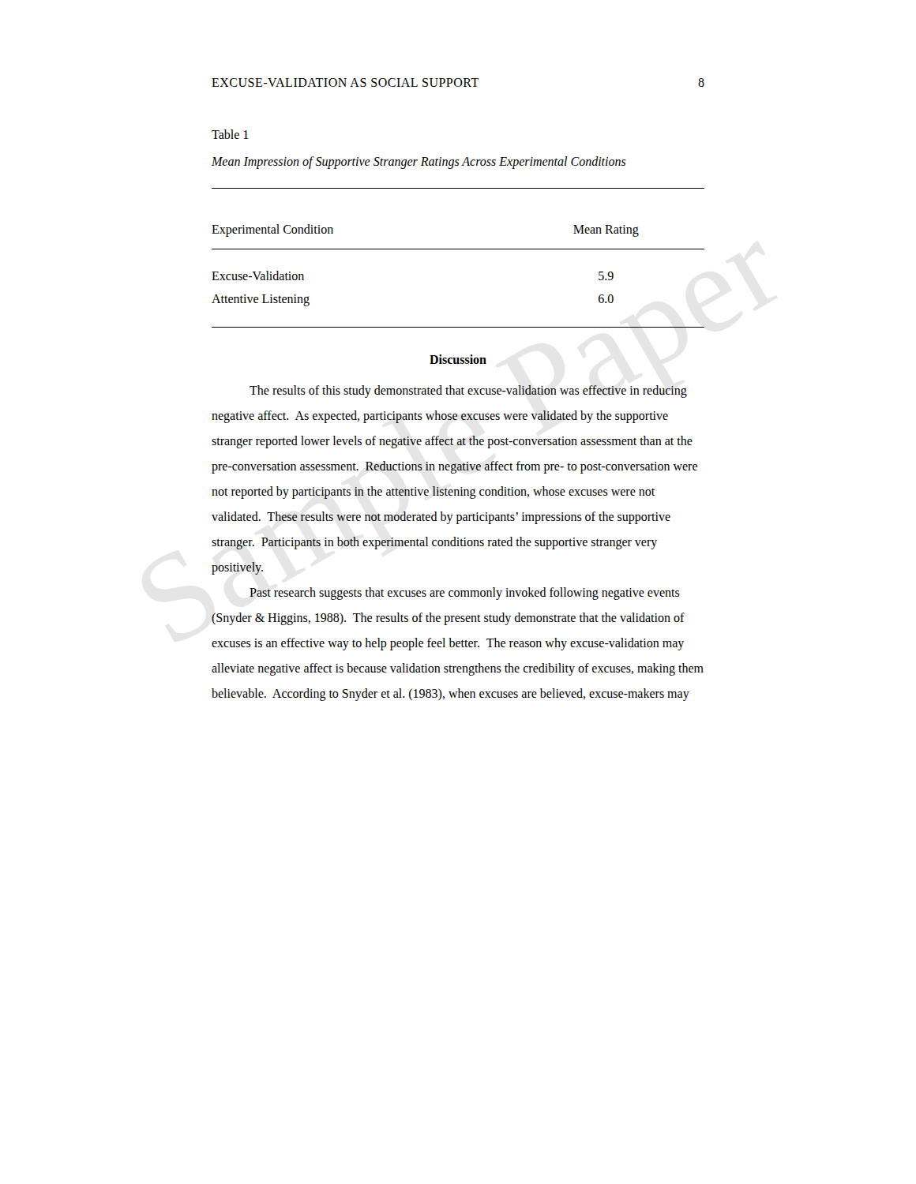Sample Paper
Excuse-Validation as Social Support 8
Table 1
Mean Impression of Supportive Stranger Ratings Across Experimental Conditions
| Experimental Condition | Mean Rating |
| --- | --- |
| Excuse-Validation | 5.9 |
| Attentive Listening | 6.0 |
Discussion
The results of this study demonstrated that excuse-validation was effective in reducing negative affect. As expected, participants whose excuses were validated by the supportive stranger reported lower levels of negative affect at the post-conversation assessment than at the pre-conversation assessment. Reductions in negative affect from pre- to post-conversation were not reported by participants in the attentive listening condition, whose excuses were not validated. These results were not moderated by participants’ impressions of the supportive stranger. Participants in both experimental conditions rated the supportive stranger very positively.
Past research suggests that excuses are commonly invoked following negative events (Snyder & Higgins, 1988). The results of the present study demonstrate that the validation of excuses is an effective way to help people feel better. The reason why excuse-validation may alleviate negative affect is because validation strengthens the credibility of excuses, making them believable. According to Snyder et al. (1983), when excuses are believed, excuse-makers may